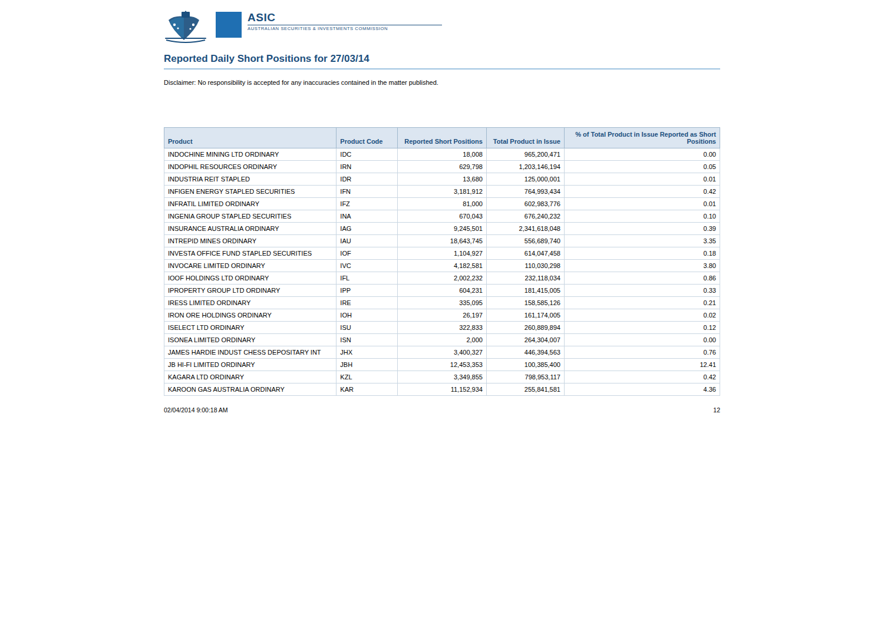ASIC
Australian Securities & Investments Commission
Reported Daily Short Positions for 27/03/14
Disclaimer: No responsibility is accepted for any inaccuracies contained in the matter published.
| Product | Product Code | Reported Short Positions | Total Product in Issue | % of Total Product in Issue Reported as Short Positions |
| --- | --- | --- | --- | --- |
| INDOCHINE MINING LTD ORDINARY | IDC | 18,008 | 965,200,471 | 0.00 |
| INDOPHIL RESOURCES ORDINARY | IRN | 629,798 | 1,203,146,194 | 0.05 |
| INDUSTRIA REIT STAPLED | IDR | 13,680 | 125,000,001 | 0.01 |
| INFIGEN ENERGY STAPLED SECURITIES | IFN | 3,181,912 | 764,993,434 | 0.42 |
| INFRATIL LIMITED ORDINARY | IFZ | 81,000 | 602,983,776 | 0.01 |
| INGENIA GROUP STAPLED SECURITIES | INA | 670,043 | 676,240,232 | 0.10 |
| INSURANCE AUSTRALIA ORDINARY | IAG | 9,245,501 | 2,341,618,048 | 0.39 |
| INTREPID MINES ORDINARY | IAU | 18,643,745 | 556,689,740 | 3.35 |
| INVESTA OFFICE FUND STAPLED SECURITIES | IOF | 1,104,927 | 614,047,458 | 0.18 |
| INVOCARE LIMITED ORDINARY | IVC | 4,182,581 | 110,030,298 | 3.80 |
| IOOF HOLDINGS LTD ORDINARY | IFL | 2,002,232 | 232,118,034 | 0.86 |
| IPROPERTY GROUP LTD ORDINARY | IPP | 604,231 | 181,415,005 | 0.33 |
| IRESS LIMITED ORDINARY | IRE | 335,095 | 158,585,126 | 0.21 |
| IRON ORE HOLDINGS ORDINARY | IOH | 26,197 | 161,174,005 | 0.02 |
| ISELECT LTD ORDINARY | ISU | 322,833 | 260,889,894 | 0.12 |
| ISONEA LIMITED ORDINARY | ISN | 2,000 | 264,304,007 | 0.00 |
| JAMES HARDIE INDUST CHESS DEPOSITARY INT | JHX | 3,400,327 | 446,394,563 | 0.76 |
| JB HI-FI LIMITED ORDINARY | JBH | 12,453,353 | 100,385,400 | 12.41 |
| KAGARA LTD ORDINARY | KZL | 3,349,855 | 798,953,117 | 0.42 |
| KAROON GAS AUSTRALIA ORDINARY | KAR | 11,152,934 | 255,841,581 | 4.36 |
02/04/2014 9:00:18 AM
12